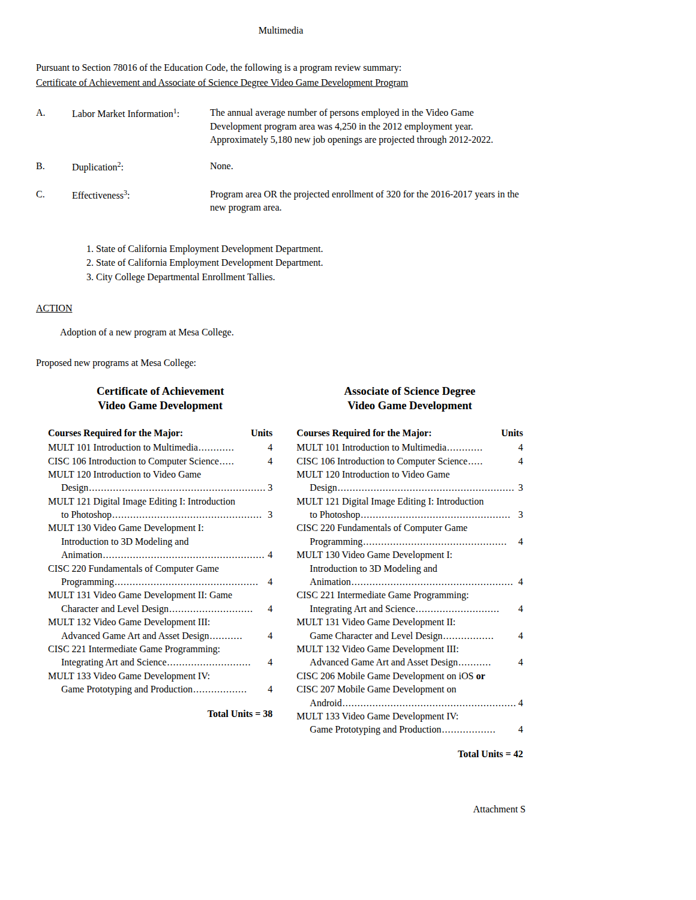Multimedia
Pursuant to Section 78016 of the Education Code, the following is a program review summary:
Certificate of Achievement and Associate of Science Degree Video Game Development Program
| A. | Labor Market Information 1 : | The annual average number of persons employed in the Video Game Development program area was 4,250 in the 2012 employment year. Approximately 5,180 new job openings are projected through 2012-2022. |
| B. | Duplication 2 : | None. |
| C. | Effectiveness 3 : | Program area OR the projected enrollment of 320 for the 2016-2017 years in the new program area. |
State of California Employment Development Department.
State of California Employment Development Department.
City College Departmental Enrollment Tallies.
ACTION
Adoption of a new program at Mesa College.
Proposed new programs at Mesa College:
| Certificate of Achievement Video Game Development Courses Required for the Major: Units MULT 101 Introduction to Multimedia ............ 4 CISC 106 Introduction to Computer Science ..... 4 MULT 120 Introduction to Video Game Design ........................................................... 3 MULT 121 Digital Image Editing I: Introduction to Photoshop .................................................. 3 MULT 130 Video Game Development I: Introduction to 3D Modeling and Animation ...................................................... 4 CISC 220 Fundamentals of Computer Game Programming ................................................ 4 MULT 131 Video Game Development II: Game Character and Level Design ............................ 4 MULT 132 Video Game Development III: Advanced Game Art and Asset Design ........... 4 CISC 221 Intermediate Game Programming: Integrating Art and Science ............................ 4 MULT 133 Video Game Development IV: Game Prototyping and Production .................. 4 Total Units = 38 | Associate of Science Degree Video Game Development Courses Required for the Major: Units MULT 101 Introduction to Multimedia ............ 4 CISC 106 Introduction to Computer Science ..... 4 MULT 120 Introduction to Video Game Design ........................................................... 3 MULT 121 Digital Image Editing I: Introduction to Photoshop .................................................. 3 CISC 220 Fundamentals of Computer Game Programming ................................................ 4 MULT 130 Video Game Development I: Introduction to 3D Modeling and Animation ...................................................... 4 CISC 221 Intermediate Game Programming: Integrating Art and Science ............................ 4 MULT 131 Video Game Development II: Game Character and Level Design ................. 4 MULT 132 Video Game Development III: Advanced Game Art and Asset Design ........... 4 CISC 206 Mobile Game Development on iOS or CISC 207 Mobile Game Development on Android .......................................................... 4 MULT 133 Video Game Development IV: Game Prototyping and Production .................. 4 Total Units = 42 |
Attachment S